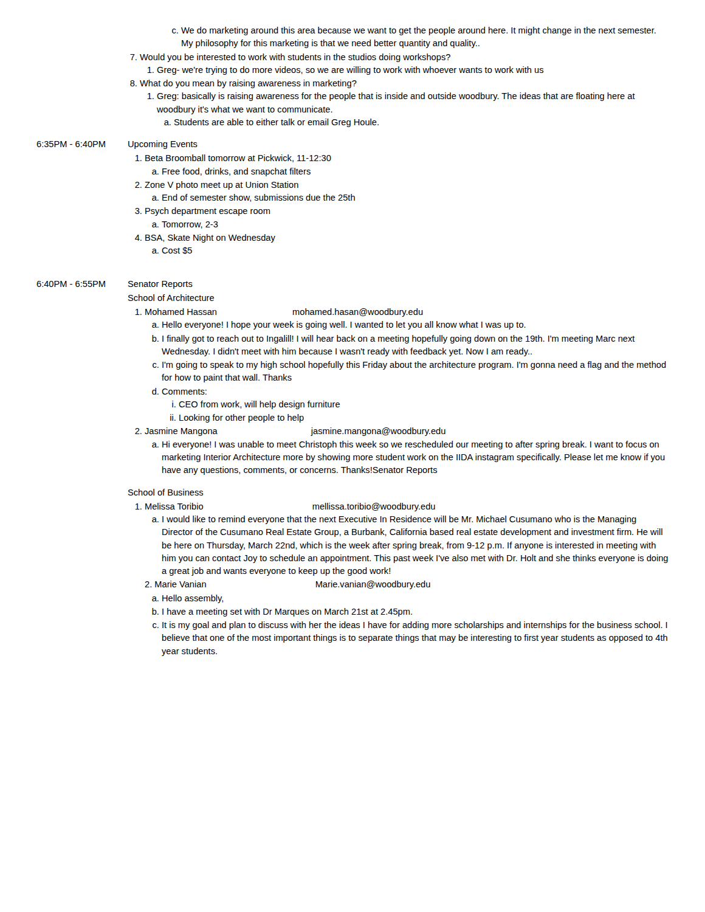We do marketing around this area because we want to get the people around here. It might change in the next semester. My philosophy for this marketing is that we need better quantity and quality..
Would you be interested to work with students in the studios doing workshops?
Greg- we're trying to do more videos, so we are willing to work with whoever wants to work with us
What do you mean by raising awareness in marketing?
Greg: basically is raising awareness for the people that is inside and outside woodbury. The ideas that are floating here at woodbury it's what we want to communicate.
Students are able to either talk or email Greg Houle.
6:35PM - 6:40PM
Upcoming Events
Beta Broomball tomorrow at Pickwick, 11-12:30
Free food, drinks, and snapchat filters
Zone V photo meet up at Union Station
End of semester show, submissions due the 25th
Psych department escape room
Tomorrow, 2-3
BSA, Skate Night on Wednesday
Cost $5
6:40PM - 6:55PM
Senator Reports
School of Architecture
Mohamed Hassan mohamed.hasan@woodbury.edu
Hello everyone! I hope your week is going well. I wanted to let you all know what I was up to.
I finally got to reach out to Ingalill! I will hear back on a meeting hopefully going down on the 19th. I'm meeting Marc next Wednesday. I didn't meet with him because I wasn't ready with feedback yet. Now I am ready..
I'm going to speak to my high school hopefully this Friday about the architecture program. I'm gonna need a flag and the method for how to paint that wall. Thanks
Comments:
CEO from work, will help design furniture
Looking for other people to help
Jasmine Mangona jasmine.mangona@woodbury.edu
Hi everyone! I was unable to meet Christoph this week so we rescheduled our meeting to after spring break. I want to focus on marketing Interior Architecture more by showing more student work on the IIDA instagram specifically. Please let me know if you have any questions, comments, or concerns. Thanks!Senator Reports
School of Business
Melissa Toribio mellissa.toribio@woodbury.edu
I would like to remind everyone that the next Executive In Residence will be Mr. Michael Cusumano who is the Managing Director of the Cusumano Real Estate Group, a Burbank, California based real estate development and investment firm. He will be here on Thursday, March 22nd, which is the week after spring break, from 9-12 p.m. If anyone is interested in meeting with him you can contact Joy to schedule an appointment. This past week I've also met with Dr. Holt and she thinks everyone is doing a great job and wants everyone to keep up the good work!
2. Marie Vanian Marie.vanian@woodbury.edu
Hello assembly,
I have a meeting set with Dr Marques on March 21st at 2.45pm.
It is my goal and plan to discuss with her the ideas I have for adding more scholarships and internships for the business school. I believe that one of the most important things is to separate things that may be interesting to first year students as opposed to 4th year students.